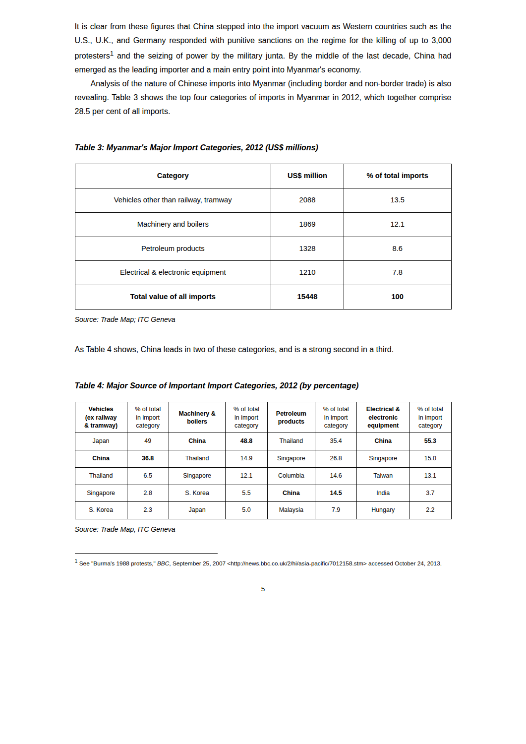It is clear from these figures that China stepped into the import vacuum as Western countries such as the U.S., U.K., and Germany responded with punitive sanctions on the regime for the killing of up to 3,000 protesters1 and the seizing of power by the military junta. By the middle of the last decade, China had emerged as the leading importer and a main entry point into Myanmar's economy.
Analysis of the nature of Chinese imports into Myanmar (including border and non-border trade) is also revealing. Table 3 shows the top four categories of imports in Myanmar in 2012, which together comprise 28.5 per cent of all imports.
Table 3: Myanmar's Major Import Categories, 2012 (US$ millions)
| Category | US$ million | % of total imports |
| --- | --- | --- |
| Vehicles other than railway, tramway | 2088 | 13.5 |
| Machinery and boilers | 1869 | 12.1 |
| Petroleum products | 1328 | 8.6 |
| Electrical & electronic equipment | 1210 | 7.8 |
| Total value of all imports | 15448 | 100 |
Source: Trade Map; ITC Geneva
As Table 4 shows, China leads in two of these categories, and is a strong second in a third.
Table 4: Major Source of Important Import Categories, 2012 (by percentage)
| Vehicles (ex railway & tramway) | % of total in import category | Machinery & boilers | % of total in import category | Petroleum products | % of total in import category | Electrical & electronic equipment | % of total in import category |
| --- | --- | --- | --- | --- | --- | --- | --- |
| Japan | 49 | China | 48.8 | Thailand | 35.4 | China | 55.3 |
| China | 36.8 | Thailand | 14.9 | Singapore | 26.8 | Singapore | 15.0 |
| Thailand | 6.5 | Singapore | 12.1 | Columbia | 14.6 | Taiwan | 13.1 |
| Singapore | 2.8 | S. Korea | 5.5 | China | 14.5 | India | 3.7 |
| S. Korea | 2.3 | Japan | 5.0 | Malaysia | 7.9 | Hungary | 2.2 |
Source: Trade Map, ITC Geneva
1 See "Burma's 1988 protests," BBC, September 25, 2007 <http://news.bbc.co.uk/2/hi/asia-pacific/7012158.stm> accessed October 24, 2013.
5